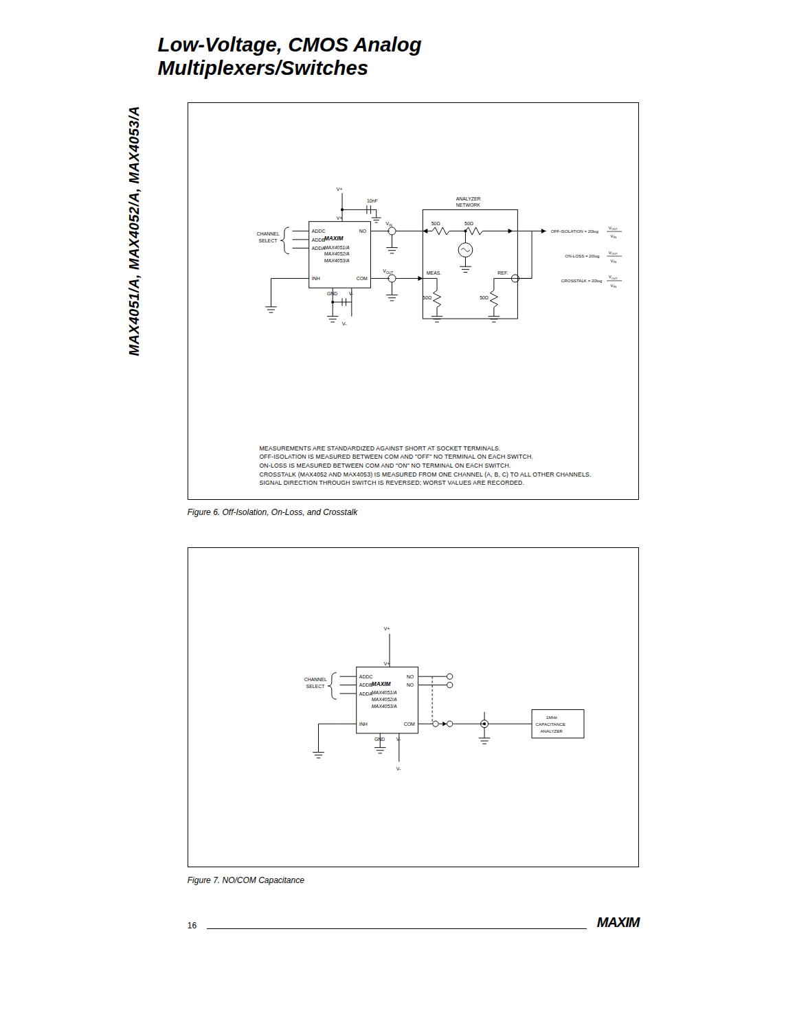Low-Voltage, CMOS Analog
Multiplexers/Switches
MAX4051/A, MAX4052/A, MAX4053/A
V+ 10nF V+ ADDC ADDB ADDA INH NO COM GND V- V- CHANNEL SELECT VIN VOUT MEAS. REF. 50Ω 50Ω 50Ω 50Ω NETWORK ANALYZER MAXIM MAX4051/A MAX4052/A MAX4053/A OFF-ISOLATION = 20log VOUT VIN ON-LOSS = 20log VOUT VIN CROSSTALK = 20log VOUT VIN
MEASUREMENTS ARE STANDARDIZED AGAINST SHORT AT SOCKET TERMINALS.
OFF-ISOLATION IS MEASURED BETWEEN COM AND "OFF" NO TERMINAL ON EACH SWITCH.
ON-LOSS IS MEASURED BETWEEN COM AND "ON" NO TERMINAL ON EACH SWITCH.
CROSSTALK (MAX4052 AND MAX4053) IS MEASURED FROM ONE CHANNEL (A, B, C) TO ALL OTHER CHANNELS.
SIGNAL DIRECTION THROUGH SWITCH IS REVERSED; WORST VALUES ARE RECORDED.
Figure 6. Off-Isolation, On-Loss, and Crosstalk
V+ V+ ADDC ADDB ADDA INH NO NO COM GND V- V- CHANNEL SELECT MAXIM MAX4051/A MAX4052/A MAX4053/A 1MHz CAPACITANCE ANALYZER
Figure 7. NO/COM Capacitance
16 MAXIM